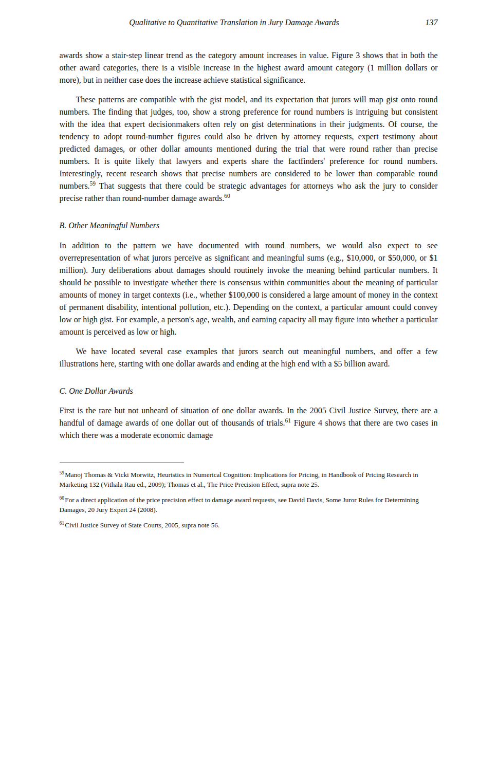Qualitative to Quantitative Translation in Jury Damage Awards 137
awards show a stair-step linear trend as the category amount increases in value. Figure 3 shows that in both the other award categories, there is a visible increase in the highest award amount category (1 million dollars or more), but in neither case does the increase achieve statistical significance.
These patterns are compatible with the gist model, and its expectation that jurors will map gist onto round numbers. The finding that judges, too, show a strong preference for round numbers is intriguing but consistent with the idea that expert decisionmakers often rely on gist determinations in their judgments. Of course, the tendency to adopt round-number figures could also be driven by attorney requests, expert testimony about predicted damages, or other dollar amounts mentioned during the trial that were round rather than precise numbers. It is quite likely that lawyers and experts share the factfinders' preference for round numbers. Interestingly, recent research shows that precise numbers are considered to be lower than comparable round numbers.59 That suggests that there could be strategic advantages for attorneys who ask the jury to consider precise rather than round-number damage awards.60
B. Other Meaningful Numbers
In addition to the pattern we have documented with round numbers, we would also expect to see overrepresentation of what jurors perceive as significant and meaningful sums (e.g., $10,000, or $50,000, or $1 million). Jury deliberations about damages should routinely invoke the meaning behind particular numbers. It should be possible to investigate whether there is consensus within communities about the meaning of particular amounts of money in target contexts (i.e., whether $100,000 is considered a large amount of money in the context of permanent disability, intentional pollution, etc.). Depending on the context, a particular amount could convey low or high gist. For example, a person's age, wealth, and earning capacity all may figure into whether a particular amount is perceived as low or high.
We have located several case examples that jurors search out meaningful numbers, and offer a few illustrations here, starting with one dollar awards and ending at the high end with a $5 billion award.
C. One Dollar Awards
First is the rare but not unheard of situation of one dollar awards. In the 2005 Civil Justice Survey, there are a handful of damage awards of one dollar out of thousands of trials.61 Figure 4 shows that there are two cases in which there was a moderate economic damage
59Manoj Thomas & Vicki Morwitz, Heuristics in Numerical Cognition: Implications for Pricing, in Handbook of Pricing Research in Marketing 132 (Vithala Rau ed., 2009); Thomas et al., The Price Precision Effect, supra note 25.
60For a direct application of the price precision effect to damage award requests, see David Davis, Some Juror Rules for Determining Damages, 20 Jury Expert 24 (2008).
61Civil Justice Survey of State Courts, 2005, supra note 56.